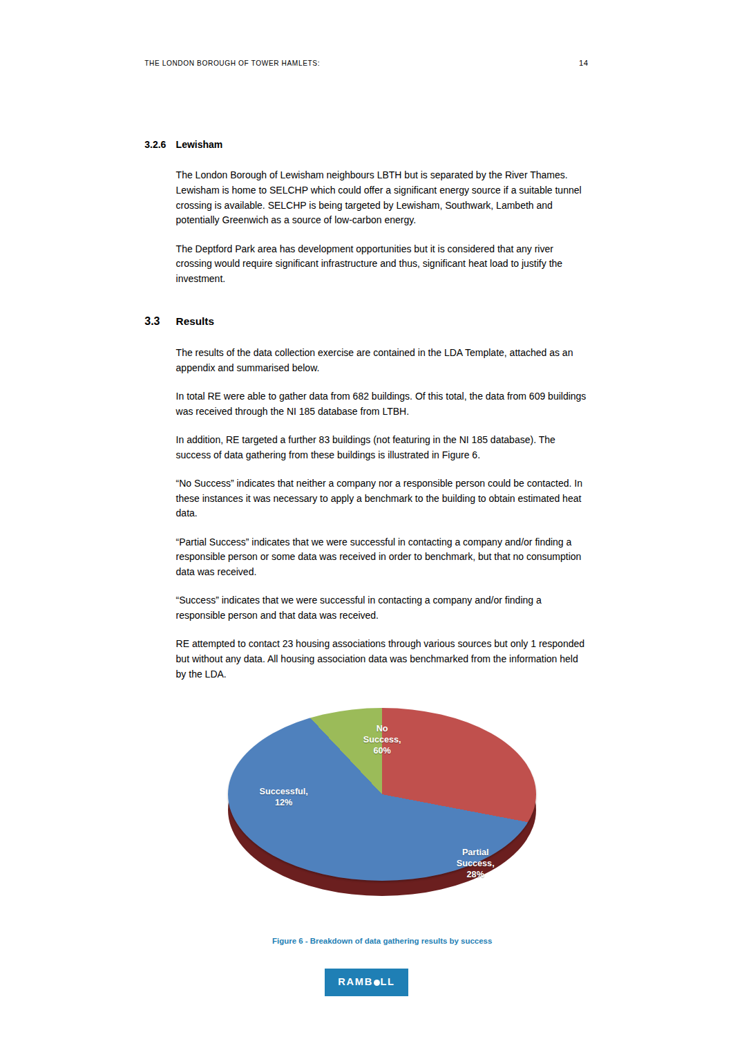The London Borough of Tower Hamlets:
14
3.2.6
Lewisham
The London Borough of Lewisham neighbours LBTH but is separated by the River Thames. Lewisham is home to SELCHP which could offer a significant energy source if a suitable tunnel crossing is available. SELCHP is being targeted by Lewisham, Southwark, Lambeth and potentially Greenwich as a source of low-carbon energy.
The Deptford Park area has development opportunities but it is considered that any river crossing would require significant infrastructure and thus, significant heat load to justify the investment.
3.3
Results
The results of the data collection exercise are contained in the LDA Template, attached as an appendix and summarised below.
In total RE were able to gather data from 682 buildings. Of this total, the data from 609 buildings was received through the NI 185 database from LTBH.
In addition, RE targeted a further 83 buildings (not featuring in the NI 185 database). The success of data gathering from these buildings is illustrated in Figure 6.
“No Success” indicates that neither a company nor a responsible person could be contacted. In these instances it was necessary to apply a benchmark to the building to obtain estimated heat data.
“Partial Success” indicates that we were successful in contacting a company and/or finding a responsible person or some data was received in order to benchmark, but that no consumption data was received.
“Success” indicates that we were successful in contacting a company and/or finding a responsible person and that data was received.
RE attempted to contact 23 housing associations through various sources but only 1 responded but without any data. All housing association data was benchmarked from the information held by the LDA.
No
Success,
60%
Partial
Success,
28%
Successful,
12%
Figure 6 - Breakdown of data gathering results by success
RAMB LL